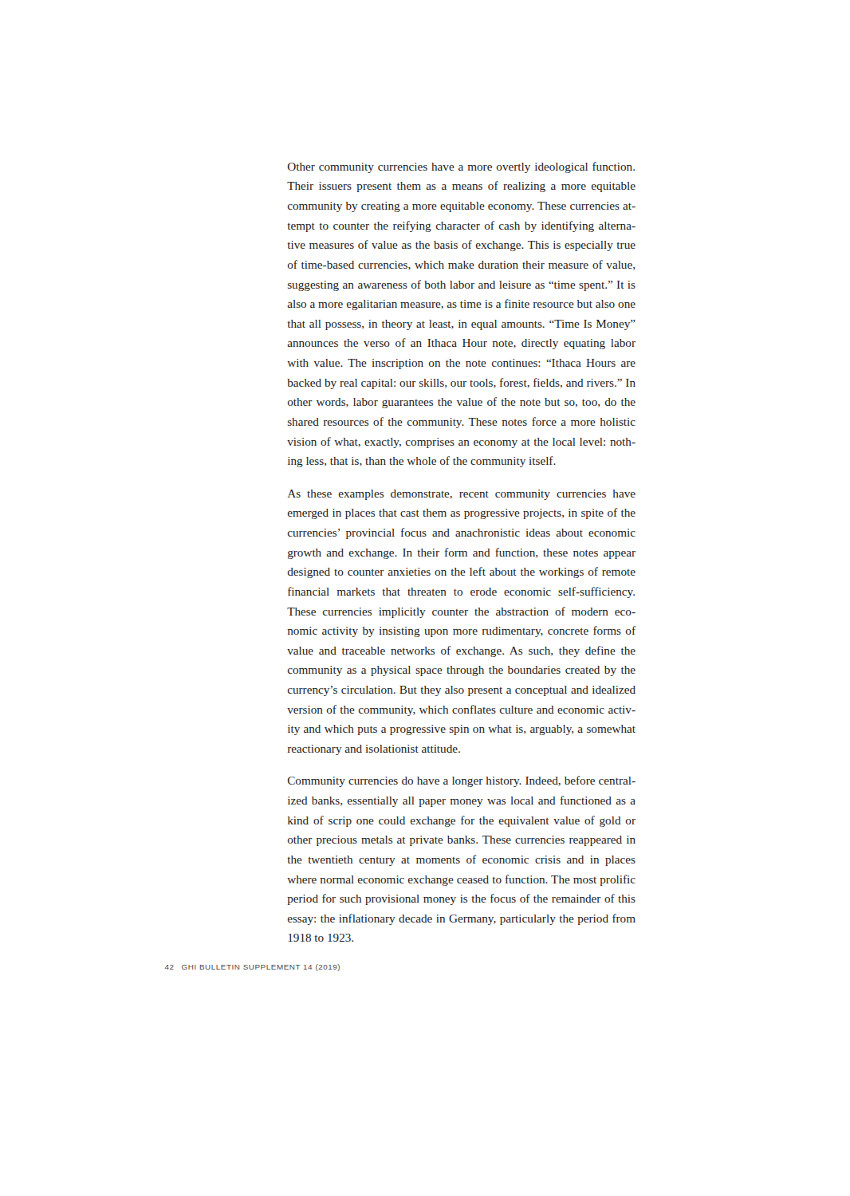Other community currencies have a more overtly ideological function. Their issuers present them as a means of realizing a more equitable community by creating a more equitable economy. These currencies attempt to counter the reifying character of cash by identifying alternative measures of value as the basis of exchange. This is especially true of time-based currencies, which make duration their measure of value, suggesting an awareness of both labor and leisure as “time spent.” It is also a more egalitarian measure, as time is a finite resource but also one that all possess, in theory at least, in equal amounts. “Time Is Money” announces the verso of an Ithaca Hour note, directly equating labor with value. The inscription on the note continues: “Ithaca Hours are backed by real capital: our skills, our tools, forest, fields, and rivers.” In other words, labor guarantees the value of the note but so, too, do the shared resources of the community. These notes force a more holistic vision of what, exactly, comprises an economy at the local level: nothing less, that is, than the whole of the community itself.
As these examples demonstrate, recent community currencies have emerged in places that cast them as progressive projects, in spite of the currencies’ provincial focus and anachronistic ideas about economic growth and exchange. In their form and function, these notes appear designed to counter anxieties on the left about the workings of remote financial markets that threaten to erode economic self-sufficiency. These currencies implicitly counter the abstraction of modern economic activity by insisting upon more rudimentary, concrete forms of value and traceable networks of exchange. As such, they define the community as a physical space through the boundaries created by the currency’s circulation. But they also present a conceptual and idealized version of the community, which conflates culture and economic activity and which puts a progressive spin on what is, arguably, a somewhat reactionary and isolationist attitude.
Community currencies do have a longer history. Indeed, before centralized banks, essentially all paper money was local and functioned as a kind of scrip one could exchange for the equivalent value of gold or other precious metals at private banks. These currencies reappeared in the twentieth century at moments of economic crisis and in places where normal economic exchange ceased to function. The most prolific period for such provisional money is the focus of the remainder of this essay: the inflationary decade in Germany, particularly the period from 1918 to 1923.
42 GHI BULLETIN SUPPLEMENT 14 (2019)